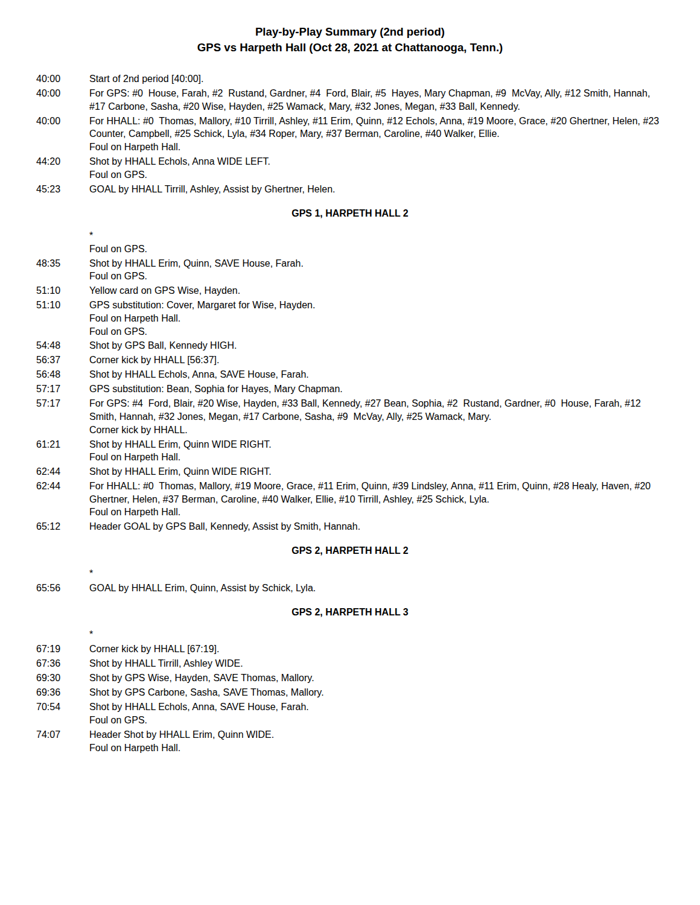Play-by-Play Summary (2nd period)
GPS vs Harpeth Hall (Oct 28, 2021 at Chattanooga, Tenn.)
| 40:00 | Start of 2nd period [40:00]. |
| 40:00 | For GPS: #0 House, Farah, #2 Rustand, Gardner, #4 Ford, Blair, #5 Hayes, Mary Chapman, #9 McVay, Ally, #12 Smith, Hannah, #17 Carbone, Sasha, #20 Wise, Hayden, #25 Wamack, Mary, #32 Jones, Megan, #33 Ball, Kennedy. |
| 40:00 | For HHALL: #0 Thomas, Mallory, #10 Tirrill, Ashley, #11 Erim, Quinn, #12 Echols, Anna, #19 Moore, Grace, #20 Ghertner, Helen, #23 Counter, Campbell, #25 Schick, Lyla, #34 Roper, Mary, #37 Berman, Caroline, #40 Walker, Ellie. Foul on Harpeth Hall. |
| 44:20 | Shot by HHALL Echols, Anna WIDE LEFT. Foul on GPS. |
| 45:23 | GOAL by HHALL Tirrill, Ashley, Assist by Ghertner, Helen. |
GPS 1, HARPETH HALL 2
| | * Foul on GPS. |
| 48:35 | Shot by HHALL Erim, Quinn, SAVE House, Farah. Foul on GPS. |
| 51:10 | Yellow card on GPS Wise, Hayden. |
| 51:10 | GPS substitution: Cover, Margaret for Wise, Hayden. Foul on Harpeth Hall. Foul on GPS. |
| 54:48 | Shot by GPS Ball, Kennedy HIGH. |
| 56:37 | Corner kick by HHALL [56:37]. |
| 56:48 | Shot by HHALL Echols, Anna, SAVE House, Farah. |
| 57:17 | GPS substitution: Bean, Sophia for Hayes, Mary Chapman. |
| 57:17 | For GPS: #4 Ford, Blair, #20 Wise, Hayden, #33 Ball, Kennedy, #27 Bean, Sophia, #2 Rustand, Gardner, #0 House, Farah, #12 Smith, Hannah, #32 Jones, Megan, #17 Carbone, Sasha, #9 McVay, Ally, #25 Wamack, Mary. Corner kick by HHALL. |
| 61:21 | Shot by HHALL Erim, Quinn WIDE RIGHT. Foul on Harpeth Hall. |
| 62:44 | Shot by HHALL Erim, Quinn WIDE RIGHT. |
| 62:44 | For HHALL: #0 Thomas, Mallory, #19 Moore, Grace, #11 Erim, Quinn, #39 Lindsley, Anna, #11 Erim, Quinn, #28 Healy, Haven, #20 Ghertner, Helen, #37 Berman, Caroline, #40 Walker, Ellie, #10 Tirrill, Ashley, #25 Schick, Lyla. Foul on Harpeth Hall. |
| 65:12 | Header GOAL by GPS Ball, Kennedy, Assist by Smith, Hannah. |
GPS 2, HARPETH HALL 2
| | * |
| 65:56 | GOAL by HHALL Erim, Quinn, Assist by Schick, Lyla. |
GPS 2, HARPETH HALL 3
| | * |
| 67:19 | Corner kick by HHALL [67:19]. |
| 67:36 | Shot by HHALL Tirrill, Ashley WIDE. |
| 69:30 | Shot by GPS Wise, Hayden, SAVE Thomas, Mallory. |
| 69:36 | Shot by GPS Carbone, Sasha, SAVE Thomas, Mallory. |
| 70:54 | Shot by HHALL Echols, Anna, SAVE House, Farah. Foul on GPS. |
| 74:07 | Header Shot by HHALL Erim, Quinn WIDE. Foul on Harpeth Hall. |